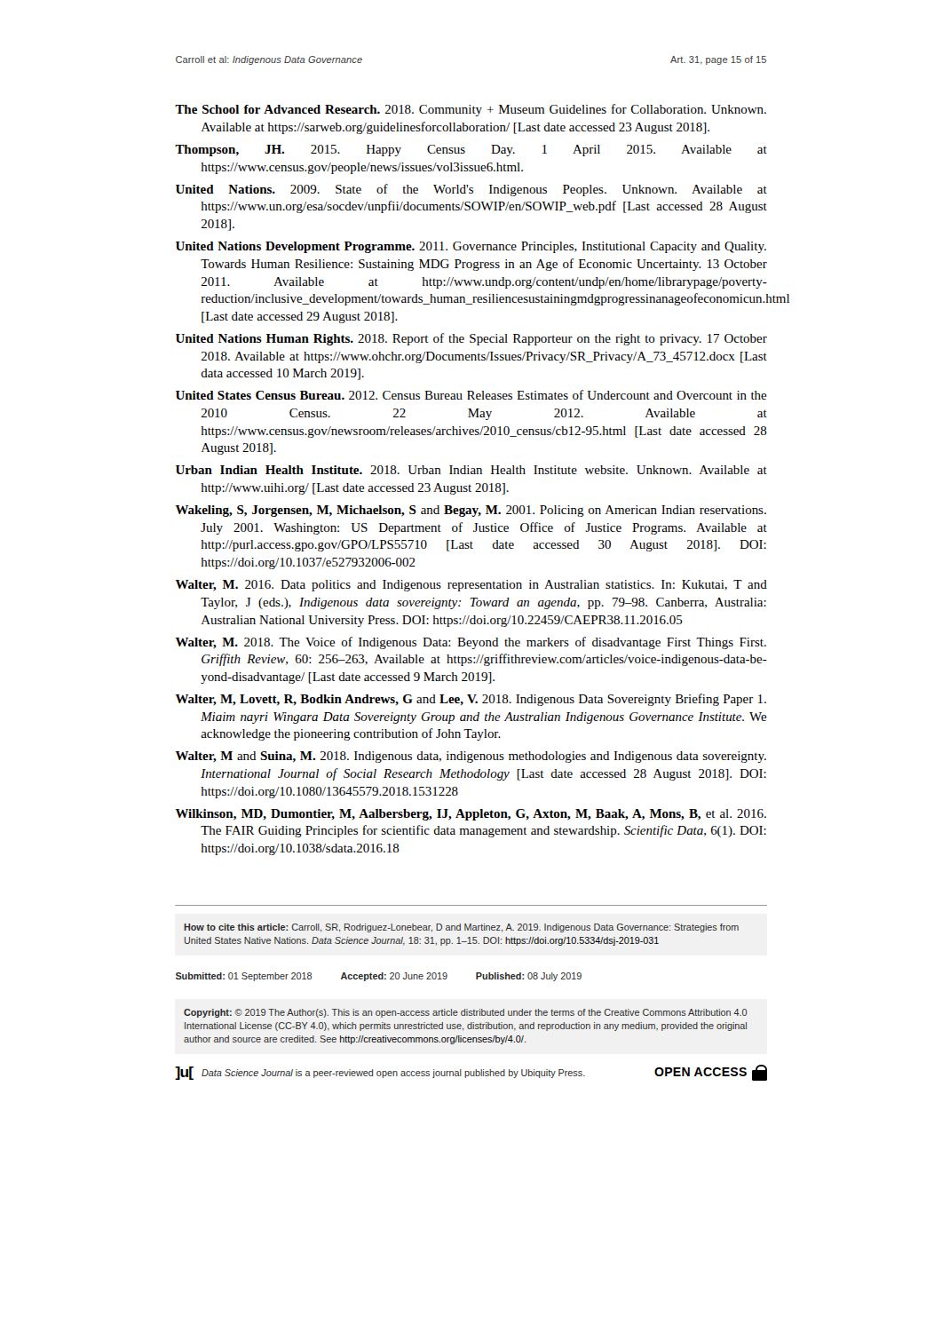Carroll et al: Indigenous Data Governance
Art. 31, page 15 of 15
The School for Advanced Research. 2018. Community + Museum Guidelines for Collaboration. Unknown. Available at https://sarweb.org/guidelinesforcollaboration/ [Last date accessed 23 August 2018].
Thompson, JH. 2015. Happy Census Day. 1 April 2015. Available at https://www.census.gov/people/news/issues/vol3issue6.html.
United Nations. 2009. State of the World's Indigenous Peoples. Unknown. Available at https://www.un.org/esa/socdev/unpfii/documents/SOWIP/en/SOWIP_web.pdf [Last accessed 28 August 2018].
United Nations Development Programme. 2011. Governance Principles, Institutional Capacity and Quality. Towards Human Resilience: Sustaining MDG Progress in an Age of Economic Uncertainty. 13 October 2011. Available at http://www.undp.org/content/undp/en/home/librarypage/poverty-reduction/inclusive_development/towards_human_resiliencesustainingmdgprogressinanageofeconomicun.html [Last date accessed 29 August 2018].
United Nations Human Rights. 2018. Report of the Special Rapporteur on the right to privacy. 17 October 2018. Available at https://www.ohchr.org/Documents/Issues/Privacy/SR_Privacy/A_73_45712.docx [Last data accessed 10 March 2019].
United States Census Bureau. 2012. Census Bureau Releases Estimates of Undercount and Overcount in the 2010 Census. 22 May 2012. Available at https://www.census.gov/newsroom/releases/archives/2010_census/cb12-95.html [Last date accessed 28 August 2018].
Urban Indian Health Institute. 2018. Urban Indian Health Institute website. Unknown. Available at http://www.uihi.org/ [Last date accessed 23 August 2018].
Wakeling, S, Jorgensen, M, Michaelson, S and Begay, M. 2001. Policing on American Indian reservations. July 2001. Washington: US Department of Justice Office of Justice Programs. Available at http://purl.access.gpo.gov/GPO/LPS55710 [Last date accessed 30 August 2018]. DOI: https://doi.org/10.1037/e527932006-002
Walter, M. 2016. Data politics and Indigenous representation in Australian statistics. In: Kukutai, T and Taylor, J (eds.), Indigenous data sovereignty: Toward an agenda, pp. 79–98. Canberra, Australia: Australian National University Press. DOI: https://doi.org/10.22459/CAEPR38.11.2016.05
Walter, M. 2018. The Voice of Indigenous Data: Beyond the markers of disadvantage First Things First. Griffith Review, 60: 256–263, Available at https://griffithreview.com/articles/voice-indigenous-data-beyond-disadvantage/ [Last date accessed 9 March 2019].
Walter, M, Lovett, R, Bodkin Andrews, G and Lee, V. 2018. Indigenous Data Sovereignty Briefing Paper 1. Miaim nayri Wingara Data Sovereignty Group and the Australian Indigenous Governance Institute. We acknowledge the pioneering contribution of John Taylor.
Walter, M and Suina, M. 2018. Indigenous data, indigenous methodologies and Indigenous data sovereignty. International Journal of Social Research Methodology [Last date accessed 28 August 2018]. DOI: https://doi.org/10.1080/13645579.2018.1531228
Wilkinson, MD, Dumontier, M, Aalbersberg, IJ, Appleton, G, Axton, M, Baak, A, Mons, B, et al. 2016. The FAIR Guiding Principles for scientific data management and stewardship. Scientific Data, 6(1). DOI: https://doi.org/10.1038/sdata.2016.18
How to cite this article: Carroll, SR, Rodriguez-Lonebear, D and Martinez, A. 2019. Indigenous Data Governance: Strategies from United States Native Nations. Data Science Journal, 18: 31, pp. 1–15. DOI: https://doi.org/10.5334/dsj-2019-031
Submitted: 01 September 2018 Accepted: 20 June 2019 Published: 08 July 2019
Copyright: © 2019 The Author(s). This is an open-access article distributed under the terms of the Creative Commons Attribution 4.0 International License (CC-BY 4.0), which permits unrestricted use, distribution, and reproduction in any medium, provided the original author and source are credited. See http://creativecommons.org/licenses/by/4.0/.
]u[
Data Science Journal is a peer-reviewed open access journal published by Ubiquity Press.
OPEN ACCESS